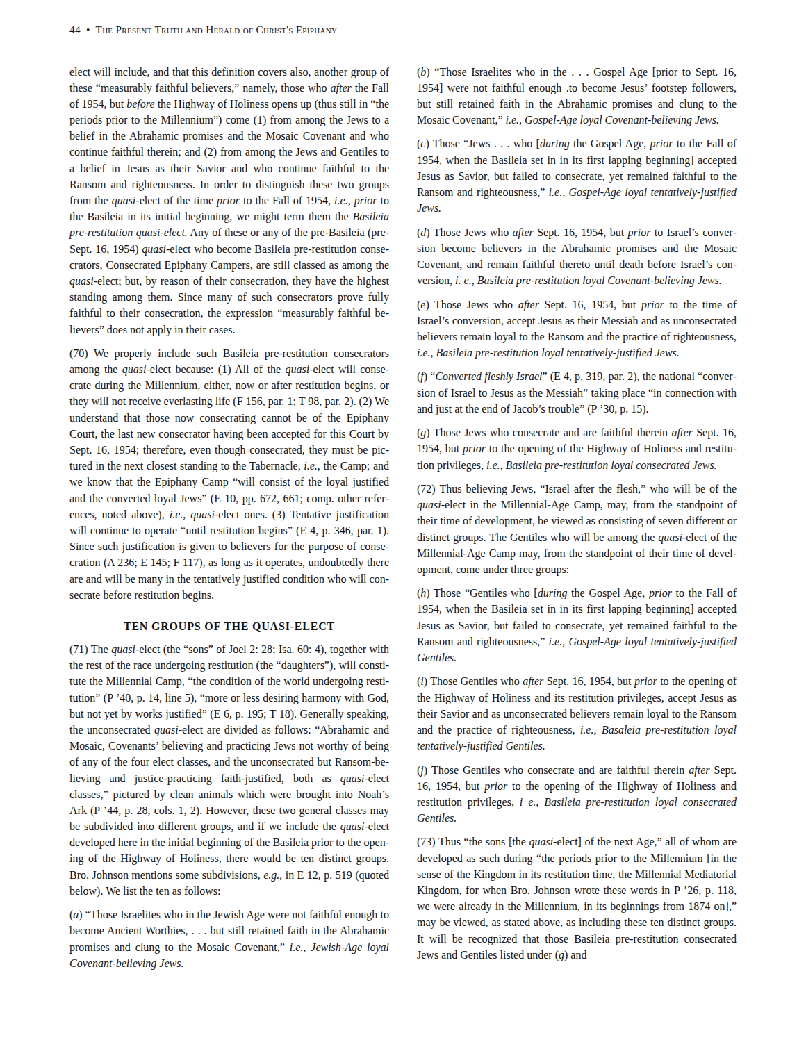44 • The Present Truth and Herald of Christ's Epiphany
elect will include, and that this definition covers also, another group of these “measurably faithful believers,” namely, those who after the Fall of 1954, but before the Highway of Holiness opens up (thus still in “the periods prior to the Millennium”) come (1) from among the Jews to a belief in the Abrahamic promises and the Mosaic Covenant and who continue faithful therein; and (2) from among the Jews and Gentiles to a belief in Jesus as their Savior and who continue faithful to the Ransom and righteousness. In order to distinguish these two groups from the quasi-elect of the time prior to the Fall of 1954, i.e., prior to the Basileia in its initial beginning, we might term them the Basileia pre-restitution quasi-elect. Any of these or any of the pre-Basileia (pre-Sept. 16, 1954) quasi-elect who become Basileia pre-restitution consecrators, Consecrated Epiphany Campers, are still classed as among the quasi-elect; but, by reason of their consecration, they have the highest standing among them. Since many of such consecrators prove fully faithful to their consecration, the expression “measurably faithful believers” does not apply in their cases.
(70) We properly include such Basileia pre-restitution consecrators among the quasi-elect because: (1) All of the quasi-elect will consecrate during the Millennium, either, now or after restitution begins, or they will not receive everlasting life (F 156, par. 1; T 98, par. 2). (2) We understand that those now consecrating cannot be of the Epiphany Court, the last new consecrator having been accepted for this Court by Sept. 16, 1954; therefore, even though consecrated, they must be pictured in the next closest standing to the Tabernacle, i.e., the Camp; and we know that the Epiphany Camp “will consist of the loyal justified and the converted loyal Jews” (E 10, pp. 672, 661; comp. other references, noted above), i.e., quasi-elect ones. (3) Tentative justification will continue to operate “until restitution begins” (E 4, p. 346, par. 1). Since such justification is given to believers for the purpose of consecration (A 236; E 145; F 117), as long as it operates, undoubtedly there are and will be many in the tentatively justified condition who will consecrate before restitution begins.
Ten Groups of the Quasi-Elect
(71) The quasi-elect (the “sons” of Joel 2: 28; Isa. 60: 4), together with the rest of the race undergoing restitution (the “daughters”), will constitute the Millennial Camp, “the condition of the world undergoing restitution” (P ’40, p. 14, line 5), “more or less desiring harmony with God, but not yet by works justified” (E 6, p. 195; T 18). Generally speaking, the unconsecrated quasi-elect are divided as follows: “Abrahamic and Mosaic, Covenants’ believing and practicing Jews not worthy of being of any of the four elect classes, and the unconsecrated but Ransom-believing and justice-practicing faith-justified, both as quasi-elect classes,” pictured by clean animals which were brought into Noah’s Ark (P ’44, p. 28, cols. 1, 2). However, these two general classes may be subdivided into different groups, and if we include the quasi-elect developed here in the initial beginning of the Basileia prior to the opening of the Highway of Holiness, there would be ten distinct groups. Bro. Johnson mentions some subdivisions, e.g., in E 12, p. 519 (quoted below). We list the ten as follows:
(a) “Those Israelites who in the Jewish Age were not faithful enough to become Ancient Worthies, . . . but still retained faith in the Abrahamic promises and clung to the Mosaic Covenant,” i.e., Jewish-Age loyal Covenant-believing Jews.
(b) “Those Israelites who in the . . . Gospel Age [prior to Sept. 16, 1954] were not faithful enough .to become Jesus’ footstep followers, but still retained faith in the Abrahamic promises and clung to the Mosaic Covenant,” i.e., Gospel-Age loyal Covenant-believing Jews.
(c) Those “Jews . . . who [during the Gospel Age, prior to the Fall of 1954, when the Basileia set in in its first lapping beginning] accepted Jesus as Savior, but failed to consecrate, yet remained faithful to the Ransom and righteousness,” i.e., Gospel-Age loyal tentatively-justified Jews.
(d) Those Jews who after Sept. 16, 1954, but prior to Israel’s conversion become believers in the Abrahamic promises and the Mosaic Covenant, and remain faithful thereto until death before Israel’s conversion, i. e., Basileia pre-restitution loyal Covenant-believing Jews.
(e) Those Jews who after Sept. 16, 1954, but prior to the time of Israel’s conversion, accept Jesus as their Messiah and as unconsecrated believers remain loyal to the Ransom and the practice of righteousness, i.e., Basileia pre-restitution loyal tentatively-justified Jews.
(f) “Converted fleshly Israel” (E 4, p. 319, par. 2), the national “conversion of Israel to Jesus as the Messiah” taking place “in connection with and just at the end of Jacob’s trouble” (P ’30, p. 15).
(g) Those Jews who consecrate and are faithful therein after Sept. 16, 1954, but prior to the opening of the Highway of Holiness and restitution privileges, i.e., Basileia pre-restitution loyal consecrated Jews.
(72) Thus believing Jews, “Israel after the flesh,” who will be of the quasi-elect in the Millennial-Age Camp, may, from the standpoint of their time of development, be viewed as consisting of seven different or distinct groups. The Gentiles who will be among the quasi-elect of the Millennial-Age Camp may, from the standpoint of their time of development, come under three groups:
(h) Those “Gentiles who [during the Gospel Age, prior to the Fall of 1954, when the Basileia set in in its first lapping beginning] accepted Jesus as Savior, but failed to consecrate, yet remained faithful to the Ransom and righteousness,” i.e., Gospel-Age loyal tentatively-justified Gentiles.
(i) Those Gentiles who after Sept. 16, 1954, but prior to the opening of the Highway of Holiness and its restitution privileges, accept Jesus as their Savior and as unconsecrated believers remain loyal to the Ransom and the practice of righteousness, i.e., Basaleia pre-restitution loyal tentatively-justified Gentiles.
(j) Those Gentiles who consecrate and are faithful therein after Sept. 16, 1954, but prior to the opening of the Highway of Holiness and restitution privileges, i e., Basileia pre-restitution loyal consecrated Gentiles.
(73) Thus “the sons [the quasi-elect] of the next Age,” all of whom are developed as such during “the periods prior to the Millennium [in the sense of the Kingdom in its restitution time, the Millennial Mediatorial Kingdom, for when Bro. Johnson wrote these words in P ’26, p. 118, we were already in the Millennium, in its beginnings from 1874 on],” may be viewed, as stated above, as including these ten distinct groups. It will be recognized that those Basileia pre-restitution consecrated Jews and Gentiles listed under (g) and